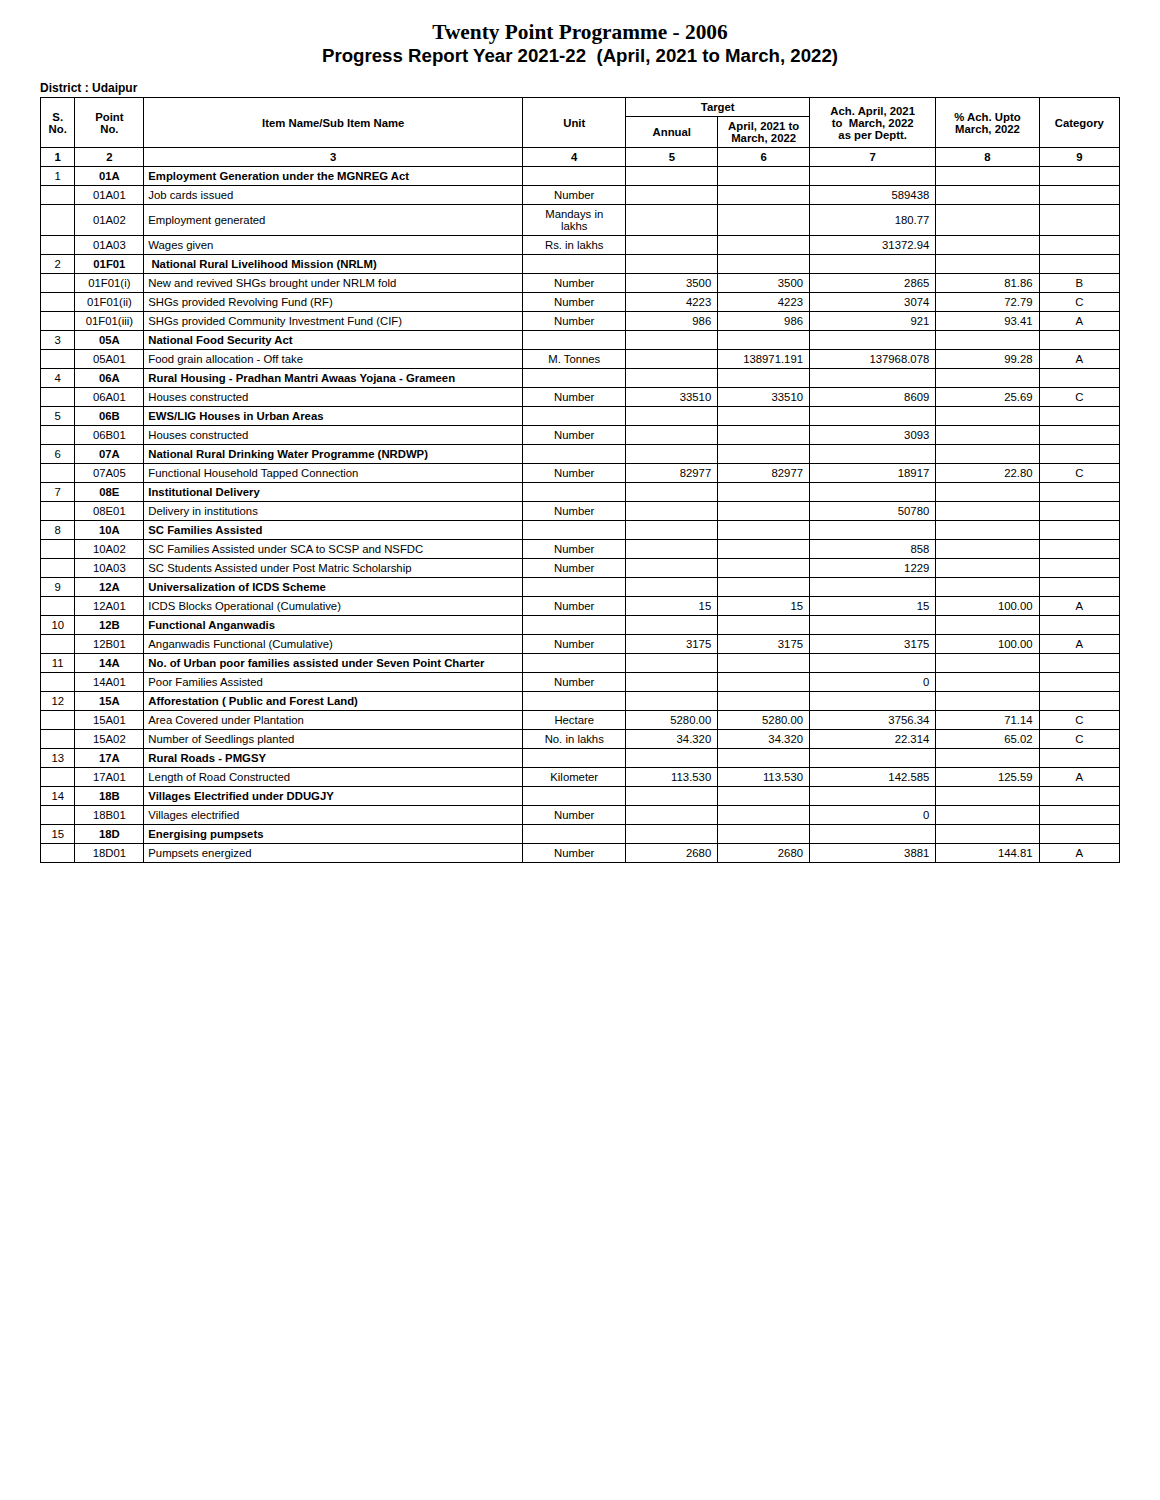Twenty Point Programme - 2006
Progress Report Year 2021-22 (April, 2021 to March, 2022)
District : Udaipur
| S. No. | Point No. | Item Name/Sub Item Name | Unit | Target | Ach. April, 2021 to March, 2022 as per Deptt. | % Ach. Upto March, 2022 | Category |
| --- | --- | --- | --- | --- | --- | --- | --- |
| Annual | April, 2021 to March, 2022 |
| 1 | 2 | 3 | 4 | 5 | 6 | 7 | 8 | 9 |
| 1 | 01A | Employment Generation under the MGNREG Act | | | | | | |
| | 01A01 | Job cards issued | Number | | | 589438 | | |
| | 01A02 | Employment generated | Mandays in lakhs | | | 180.77 | | |
| | 01A03 | Wages given | Rs. in lakhs | | | 31372.94 | | |
| 2 | 01F01 | National Rural Livelihood Mission (NRLM) | | | | | | |
| | 01F01(i) | New and revived SHGs brought under NRLM fold | Number | 3500 | 3500 | 2865 | 81.86 | B |
| | 01F01(ii) | SHGs provided Revolving Fund (RF) | Number | 4223 | 4223 | 3074 | 72.79 | C |
| | 01F01(iii) | SHGs provided Community Investment Fund (CIF) | Number | 986 | 986 | 921 | 93.41 | A |
| 3 | 05A | National Food Security Act | | | | | | |
| | 05A01 | Food grain allocation - Off take | M. Tonnes | | 138971.191 | 137968.078 | 99.28 | A |
| 4 | 06A | Rural Housing - Pradhan Mantri Awaas Yojana - Grameen | | | | | | |
| | 06A01 | Houses constructed | Number | 33510 | 33510 | 8609 | 25.69 | C |
| 5 | 06B | EWS/LIG Houses in Urban Areas | | | | | | |
| | 06B01 | Houses constructed | Number | | | 3093 | | |
| 6 | 07A | National Rural Drinking Water Programme (NRDWP) | | | | | | |
| | 07A05 | Functional Household Tapped Connection | Number | 82977 | 82977 | 18917 | 22.80 | C |
| 7 | 08E | Institutional Delivery | | | | | | |
| | 08E01 | Delivery in institutions | Number | | | 50780 | | |
| 8 | 10A | SC Families Assisted | | | | | | |
| | 10A02 | SC Families Assisted under SCA to SCSP and NSFDC | Number | | | 858 | | |
| | 10A03 | SC Students Assisted under Post Matric Scholarship | Number | | | 1229 | | |
| 9 | 12A | Universalization of ICDS Scheme | | | | | | |
| | 12A01 | ICDS Blocks Operational (Cumulative) | Number | 15 | 15 | 15 | 100.00 | A |
| 10 | 12B | Functional Anganwadis | | | | | | |
| | 12B01 | Anganwadis Functional (Cumulative) | Number | 3175 | 3175 | 3175 | 100.00 | A |
| 11 | 14A | No. of Urban poor families assisted under Seven Point Charter | | | | | | |
| | 14A01 | Poor Families Assisted | Number | | | 0 | | |
| 12 | 15A | Afforestation ( Public and Forest Land) | | | | | | |
| | 15A01 | Area Covered under Plantation | Hectare | 5280.00 | 5280.00 | 3756.34 | 71.14 | C |
| | 15A02 | Number of Seedlings planted | No. in lakhs | 34.320 | 34.320 | 22.314 | 65.02 | C |
| 13 | 17A | Rural Roads - PMGSY | | | | | | |
| | 17A01 | Length of Road Constructed | Kilometer | 113.530 | 113.530 | 142.585 | 125.59 | A |
| 14 | 18B | Villages Electrified under DDUGJY | | | | | | |
| | 18B01 | Villages electrified | Number | | | 0 | | |
| 15 | 18D | Energising pumpsets | | | | | | |
| | 18D01 | Pumpsets energized | Number | 2680 | 2680 | 3881 | 144.81 | A |